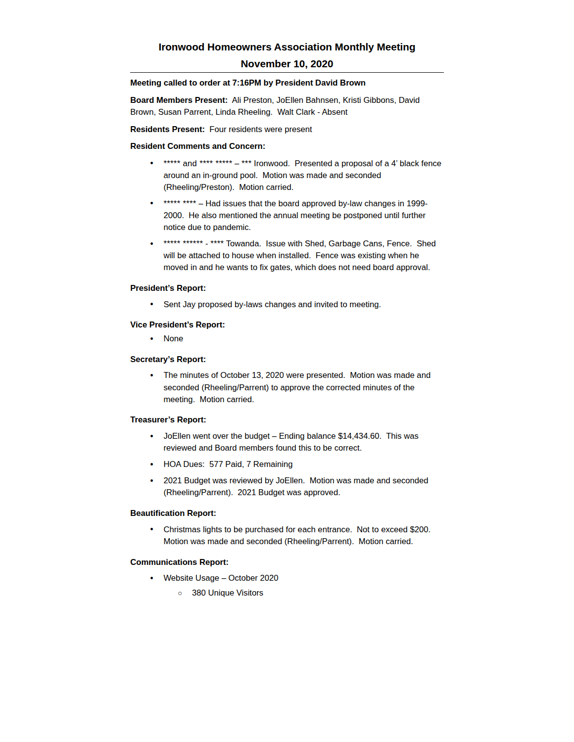Ironwood Homeowners Association Monthly Meeting
November 10, 2020
Meeting called to order at 7:16PM by President David Brown
Board Members Present: Ali Preston, JoEllen Bahnsen, Kristi Gibbons, David Brown, Susan Parrent, Linda Rheeling. Walt Clark - Absent
Residents Present: Four residents were present
Resident Comments and Concern:
***** and **** ***** – *** Ironwood. Presented a proposal of a 4’ black fence around an in-ground pool. Motion was made and seconded (Rheeling/Preston). Motion carried.
***** **** – Had issues that the board approved by-law changes in 1999-2000. He also mentioned the annual meeting be postponed until further notice due to pandemic.
***** ****** - **** Towanda. Issue with Shed, Garbage Cans, Fence. Shed will be attached to house when installed. Fence was existing when he moved in and he wants to fix gates, which does not need board approval.
President’s Report:
Sent Jay proposed by-laws changes and invited to meeting.
Vice President’s Report:
None
Secretary’s Report:
The minutes of October 13, 2020 were presented. Motion was made and seconded (Rheeling/Parrent) to approve the corrected minutes of the meeting. Motion carried.
Treasurer’s Report:
JoEllen went over the budget – Ending balance $14,434.60. This was reviewed and Board members found this to be correct.
HOA Dues: 577 Paid, 7 Remaining
2021 Budget was reviewed by JoEllen. Motion was made and seconded (Rheeling/Parrent). 2021 Budget was approved.
Beautification Report:
Christmas lights to be purchased for each entrance. Not to exceed $200. Motion was made and seconded (Rheeling/Parrent). Motion carried.
Communications Report:
Website Usage – October 2020
380 Unique Visitors